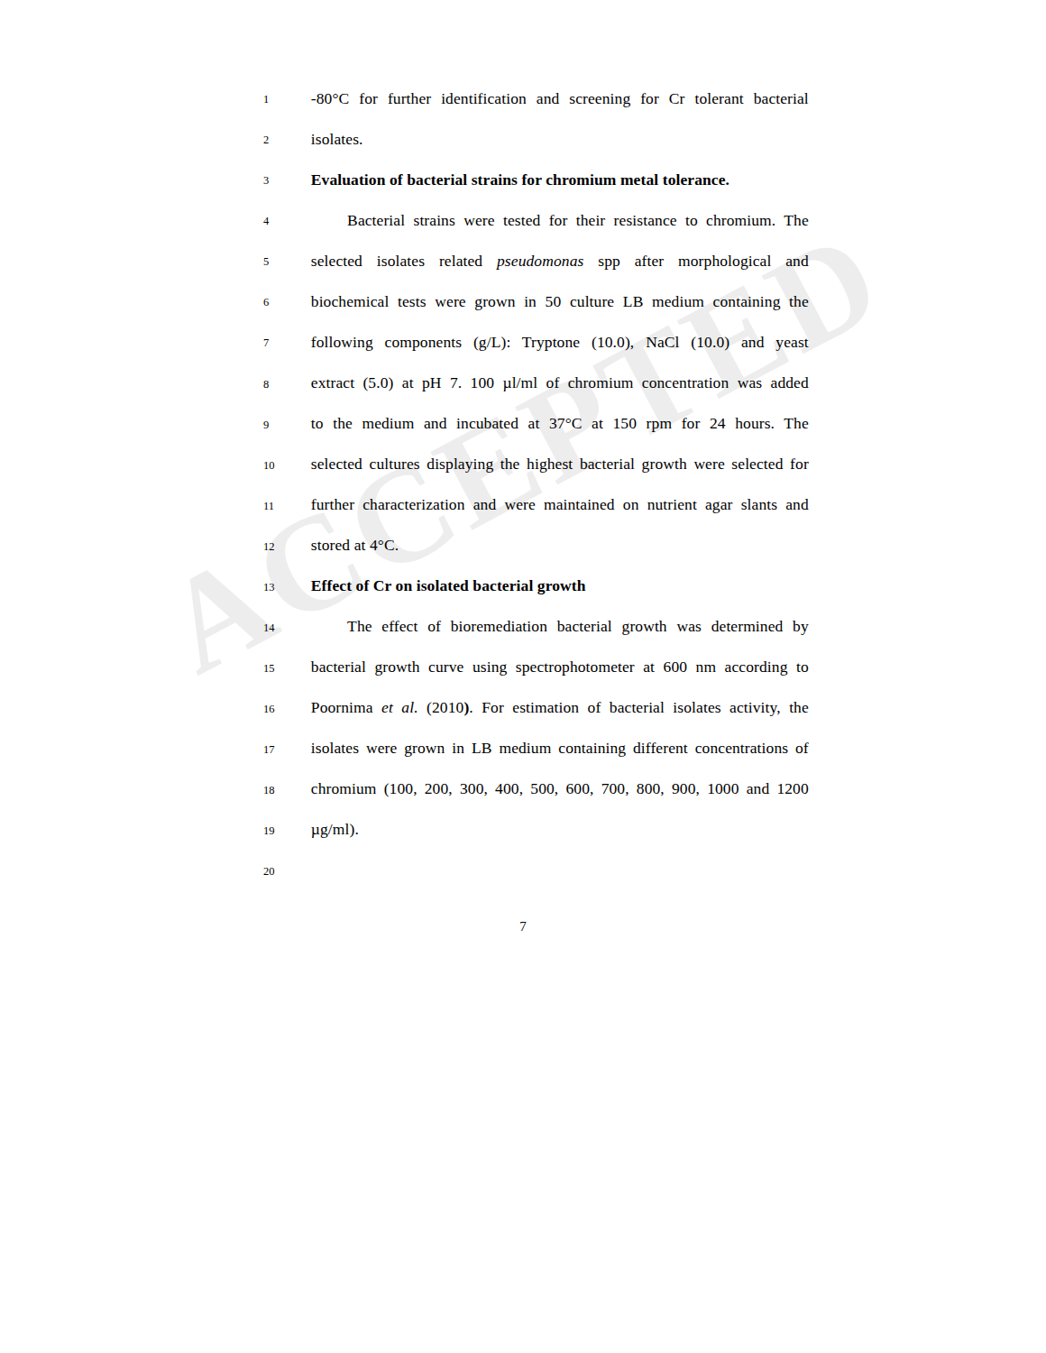ACCEPTED
-80°C for further identification and screening for Cr tolerant bacterial
isolates.
Evaluation of bacterial strains for chromium metal tolerance.
Bacterial strains were tested for their resistance to chromium. The
selected isolates related pseudomonas spp after morphological and
biochemical tests were grown in 50 culture LB medium containing the
following components (g/L): Tryptone (10.0), NaCl (10.0) and yeast
extract (5.0) at pH 7. 100 µl/ml of chromium concentration was added
to the medium and incubated at 37°C at 150 rpm for 24 hours. The
selected cultures displaying the highest bacterial growth were selected for
further characterization and were maintained on nutrient agar slants and
stored at 4°C.
Effect of Cr on isolated bacterial growth
The effect of bioremediation bacterial growth was determined by
bacterial growth curve using spectrophotometer at 600 nm according to
Poornima et al. (2010). For estimation of bacterial isolates activity, the
isolates were grown in LB medium containing different concentrations of
chromium (100, 200, 300, 400, 500, 600, 700, 800, 900, 1000 and 1200
µg/ml).
7